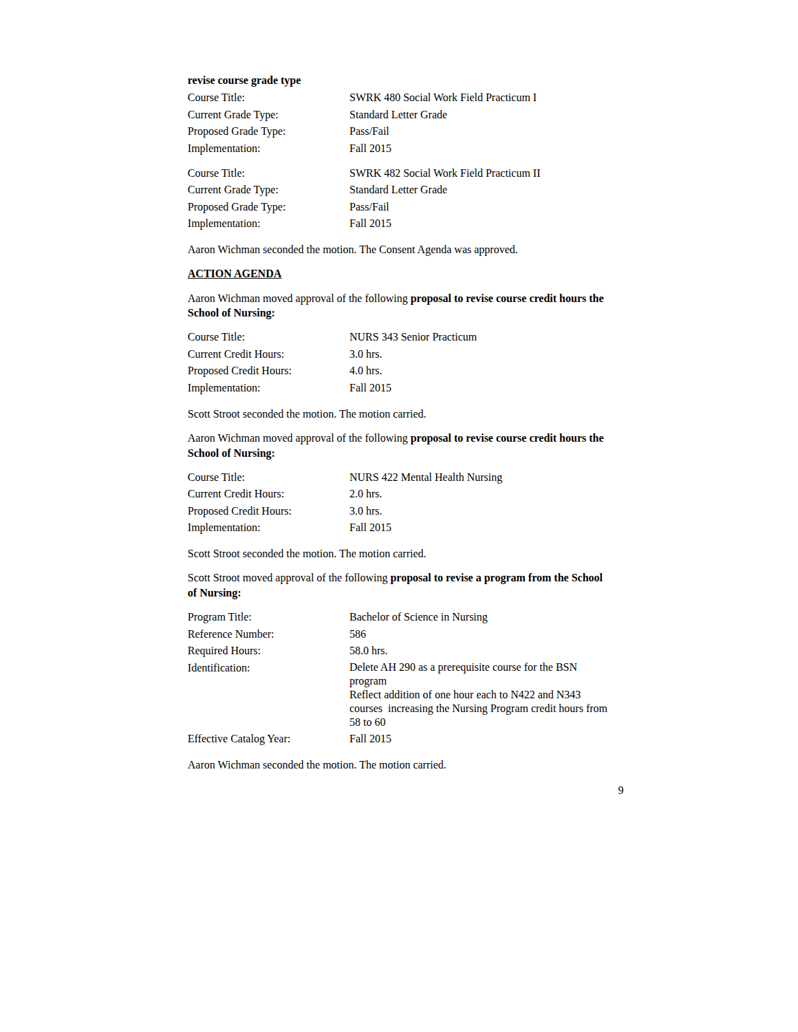revise course grade type
| Course Title: | SWRK 480 Social Work Field Practicum I |
| Current Grade Type: | Standard Letter Grade |
| Proposed Grade Type: | Pass/Fail |
| Implementation: | Fall 2015 |
| Course Title: | SWRK 482 Social Work Field Practicum II |
| Current Grade Type: | Standard Letter Grade |
| Proposed Grade Type: | Pass/Fail |
| Implementation: | Fall 2015 |
Aaron Wichman seconded the motion. The Consent Agenda was approved.
ACTION AGENDA
Aaron Wichman moved approval of the following proposal to revise course credit hours the School of Nursing:
| Course Title: | NURS 343 Senior Practicum |
| Current Credit Hours: | 3.0 hrs. |
| Proposed Credit Hours: | 4.0 hrs. |
| Implementation: | Fall 2015 |
Scott Stroot seconded the motion. The motion carried.
Aaron Wichman moved approval of the following proposal to revise course credit hours the School of Nursing:
| Course Title: | NURS 422 Mental Health Nursing |
| Current Credit Hours: | 2.0 hrs. |
| Proposed Credit Hours: | 3.0 hrs. |
| Implementation: | Fall 2015 |
Scott Stroot seconded the motion. The motion carried.
Scott Stroot moved approval of the following proposal to revise a program from the School of Nursing:
| Program Title: | Bachelor of Science in Nursing |
| Reference Number: | 586 |
| Required Hours: | 58.0 hrs. |
| Identification: | Delete AH 290 as a prerequisite course for the BSN program Reflect addition of one hour each to N422 and N343 courses increasing the Nursing Program credit hours from 58 to 60 |
| Effective Catalog Year: | Fall 2015 |
Aaron Wichman seconded the motion. The motion carried.
9